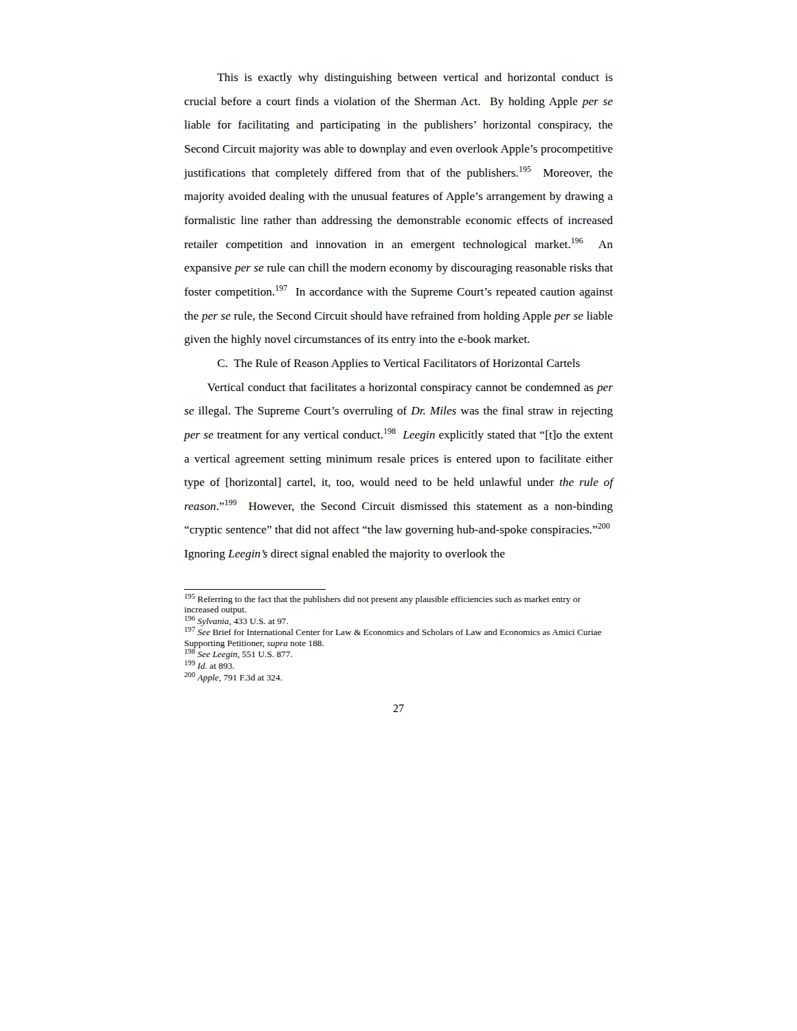This is exactly why distinguishing between vertical and horizontal conduct is crucial before a court finds a violation of the Sherman Act. By holding Apple per se liable for facilitating and participating in the publishers’ horizontal conspiracy, the Second Circuit majority was able to downplay and even overlook Apple’s procompetitive justifications that completely differed from that of the publishers.195 Moreover, the majority avoided dealing with the unusual features of Apple’s arrangement by drawing a formalistic line rather than addressing the demonstrable economic effects of increased retailer competition and innovation in an emergent technological market.196 An expansive per se rule can chill the modern economy by discouraging reasonable risks that foster competition.197 In accordance with the Supreme Court’s repeated caution against the per se rule, the Second Circuit should have refrained from holding Apple per se liable given the highly novel circumstances of its entry into the e-book market.
C. The Rule of Reason Applies to Vertical Facilitators of Horizontal Cartels
Vertical conduct that facilitates a horizontal conspiracy cannot be condemned as per se illegal. The Supreme Court’s overruling of Dr. Miles was the final straw in rejecting per se treatment for any vertical conduct.198 Leegin explicitly stated that “[t]o the extent a vertical agreement setting minimum resale prices is entered upon to facilitate either type of [horizontal] cartel, it, too, would need to be held unlawful under the rule of reason.”199 However, the Second Circuit dismissed this statement as a non-binding “cryptic sentence” that did not affect “the law governing hub-and-spoke conspiracies.”200 Ignoring Leegin’s direct signal enabled the majority to overlook the
195 Referring to the fact that the publishers did not present any plausible efficiencies such as market entry or increased output.
196 Sylvania, 433 U.S. at 97.
197 See Brief for International Center for Law & Economics and Scholars of Law and Economics as Amici Curiae Supporting Petitioner, supra note 188.
198 See Leegin, 551 U.S. 877.
199 Id. at 893.
200 Apple, 791 F.3d at 324.
27